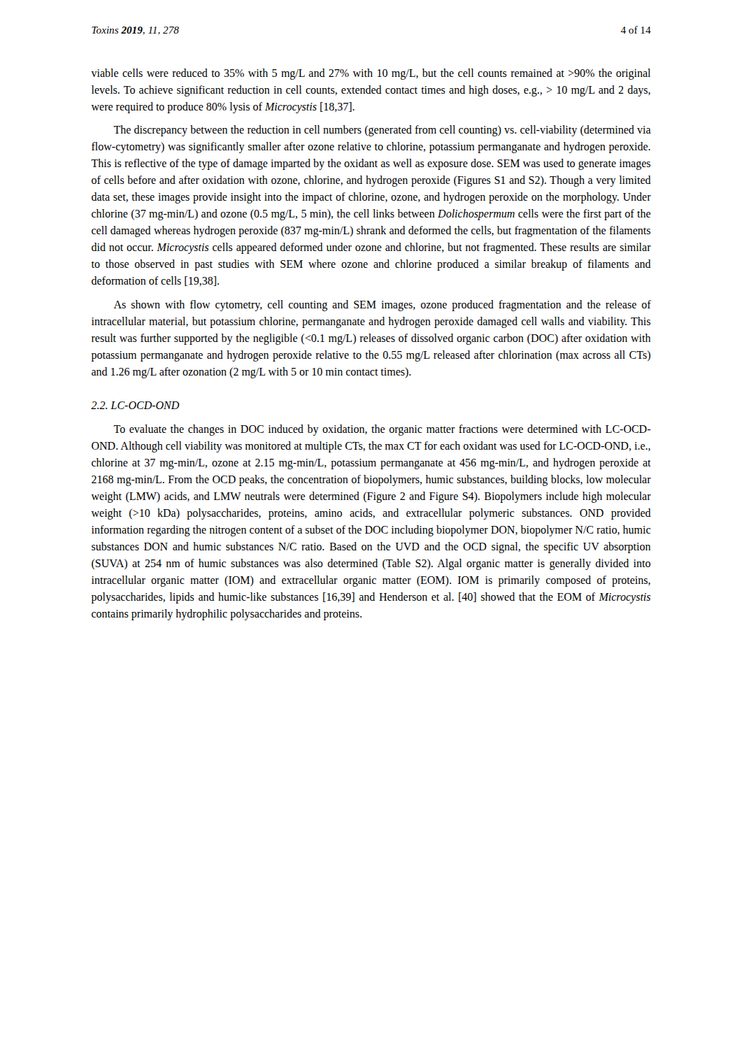Toxins 2019, 11, 278 4 of 14
viable cells were reduced to 35% with 5 mg/L and 27% with 10 mg/L, but the cell counts remained at >90% the original levels. To achieve significant reduction in cell counts, extended contact times and high doses, e.g., > 10 mg/L and 2 days, were required to produce 80% lysis of Microcystis [18,37].
The discrepancy between the reduction in cell numbers (generated from cell counting) vs. cell-viability (determined via flow-cytometry) was significantly smaller after ozone relative to chlorine, potassium permanganate and hydrogen peroxide. This is reflective of the type of damage imparted by the oxidant as well as exposure dose. SEM was used to generate images of cells before and after oxidation with ozone, chlorine, and hydrogen peroxide (Figures S1 and S2). Though a very limited data set, these images provide insight into the impact of chlorine, ozone, and hydrogen peroxide on the morphology. Under chlorine (37 mg-min/L) and ozone (0.5 mg/L, 5 min), the cell links between Dolichospermum cells were the first part of the cell damaged whereas hydrogen peroxide (837 mg-min/L) shrank and deformed the cells, but fragmentation of the filaments did not occur. Microcystis cells appeared deformed under ozone and chlorine, but not fragmented. These results are similar to those observed in past studies with SEM where ozone and chlorine produced a similar breakup of filaments and deformation of cells [19,38].
As shown with flow cytometry, cell counting and SEM images, ozone produced fragmentation and the release of intracellular material, but potassium chlorine, permanganate and hydrogen peroxide damaged cell walls and viability. This result was further supported by the negligible (<0.1 mg/L) releases of dissolved organic carbon (DOC) after oxidation with potassium permanganate and hydrogen peroxide relative to the 0.55 mg/L released after chlorination (max across all CTs) and 1.26 mg/L after ozonation (2 mg/L with 5 or 10 min contact times).
2.2. LC-OCD-OND
To evaluate the changes in DOC induced by oxidation, the organic matter fractions were determined with LC-OCD-OND. Although cell viability was monitored at multiple CTs, the max CT for each oxidant was used for LC-OCD-OND, i.e., chlorine at 37 mg-min/L, ozone at 2.15 mg-min/L, potassium permanganate at 456 mg-min/L, and hydrogen peroxide at 2168 mg-min/L. From the OCD peaks, the concentration of biopolymers, humic substances, building blocks, low molecular weight (LMW) acids, and LMW neutrals were determined (Figure 2 and Figure S4). Biopolymers include high molecular weight (>10 kDa) polysaccharides, proteins, amino acids, and extracellular polymeric substances. OND provided information regarding the nitrogen content of a subset of the DOC including biopolymer DON, biopolymer N/C ratio, humic substances DON and humic substances N/C ratio. Based on the UVD and the OCD signal, the specific UV absorption (SUVA) at 254 nm of humic substances was also determined (Table S2). Algal organic matter is generally divided into intracellular organic matter (IOM) and extracellular organic matter (EOM). IOM is primarily composed of proteins, polysaccharides, lipids and humic-like substances [16,39] and Henderson et al. [40] showed that the EOM of Microcystis contains primarily hydrophilic polysaccharides and proteins.